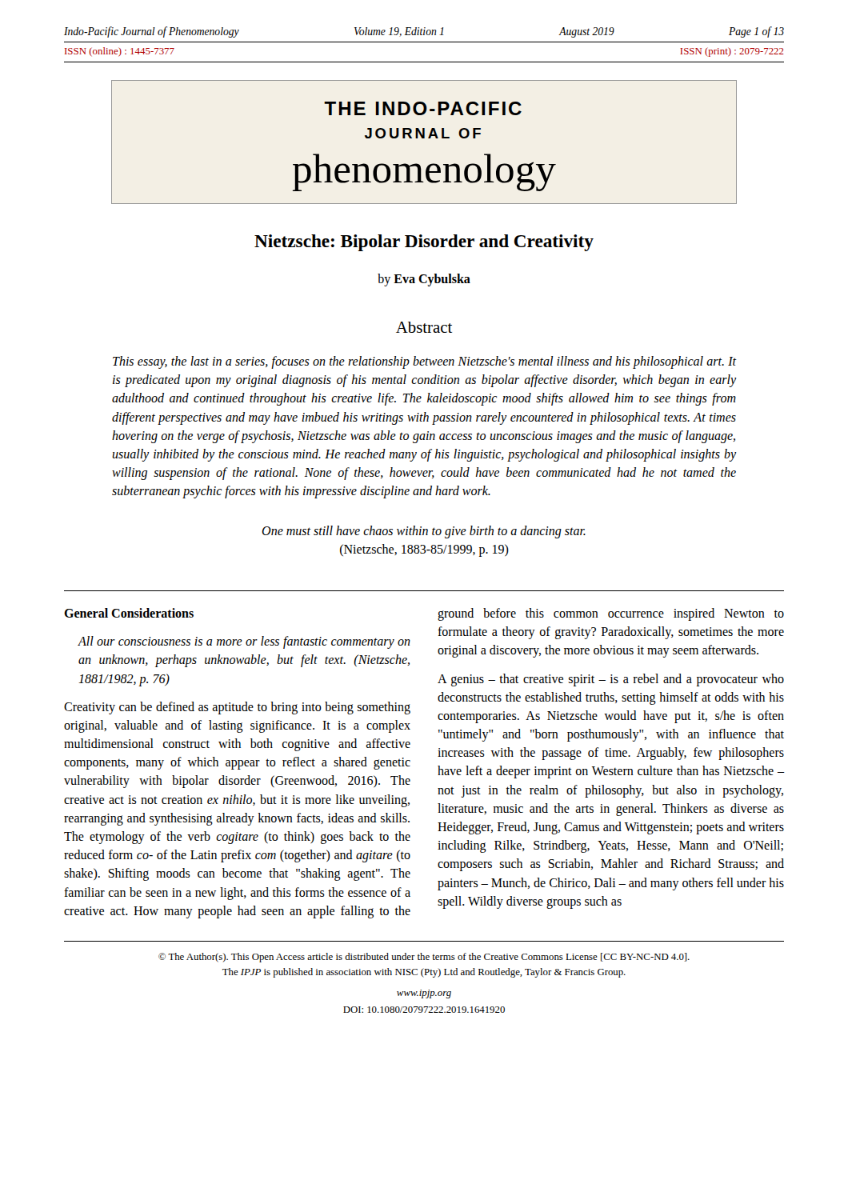Indo-Pacific Journal of Phenomenology Volume 19, Edition 1 August 2019 Page 1 of 13
ISSN (online) : 1445-7377 ISSN (print) : 2079-7222
The Indo-Pacific
Journal of
phenomenology
Nietzsche: Bipolar Disorder and Creativity
by Eva Cybulska
Abstract
This essay, the last in a series, focuses on the relationship between Nietzsche's mental illness and his philosophical art. It is predicated upon my original diagnosis of his mental condition as bipolar affective disorder, which began in early adulthood and continued throughout his creative life. The kaleidoscopic mood shifts allowed him to see things from different perspectives and may have imbued his writings with passion rarely encountered in philosophical texts. At times hovering on the verge of psychosis, Nietzsche was able to gain access to unconscious images and the music of language, usually inhibited by the conscious mind. He reached many of his linguistic, psychological and philosophical insights by willing suspension of the rational. None of these, however, could have been communicated had he not tamed the subterranean psychic forces with his impressive discipline and hard work.
One must still have chaos within to give birth to a dancing star.
(Nietzsche, 1883-85/1999, p. 19)
General Considerations
All our consciousness is a more or less fantastic commentary on an unknown, perhaps unknowable, but felt text. (Nietzsche, 1881/1982, p. 76)
Creativity can be defined as aptitude to bring into being something original, valuable and of lasting significance. It is a complex multidimensional construct with both cognitive and affective components, many of which appear to reflect a shared genetic vulnerability with bipolar disorder (Greenwood, 2016). The creative act is not creation ex nihilo, but it is more like unveiling, rearranging and synthesising already known facts, ideas and skills. The etymology of the verb cogitare (to think) goes back to the reduced form co- of the Latin prefix com (together) and agitare (to shake). Shifting moods can become that "shaking agent". The familiar can be seen in a new light, and this forms the essence of a creative act. How many people had seen an apple falling to the ground before this common occurrence inspired Newton to formulate a theory of gravity? Paradoxically, sometimes the more original a discovery, the more obvious it may seem afterwards.
A genius – that creative spirit – is a rebel and a provocateur who deconstructs the established truths, setting himself at odds with his contemporaries. As Nietzsche would have put it, s/he is often "untimely" and "born posthumously", with an influence that increases with the passage of time. Arguably, few philosophers have left a deeper imprint on Western culture than has Nietzsche – not just in the realm of philosophy, but also in psychology, literature, music and the arts in general. Thinkers as diverse as Heidegger, Freud, Jung, Camus and Wittgenstein; poets and writers including Rilke, Strindberg, Yeats, Hesse, Mann and O'Neill; composers such as Scriabin, Mahler and Richard Strauss; and painters – Munch, de Chirico, Dali – and many others fell under his spell. Wildly diverse groups such as
© The Author(s). This Open Access article is distributed under the terms of the Creative Commons License [CC BY-NC-ND 4.0].
The IPJP is published in association with NISC (Pty) Ltd and Routledge, Taylor & Francis Group.
www.ipjp.org
DOI: 10.1080/20797222.2019.1641920